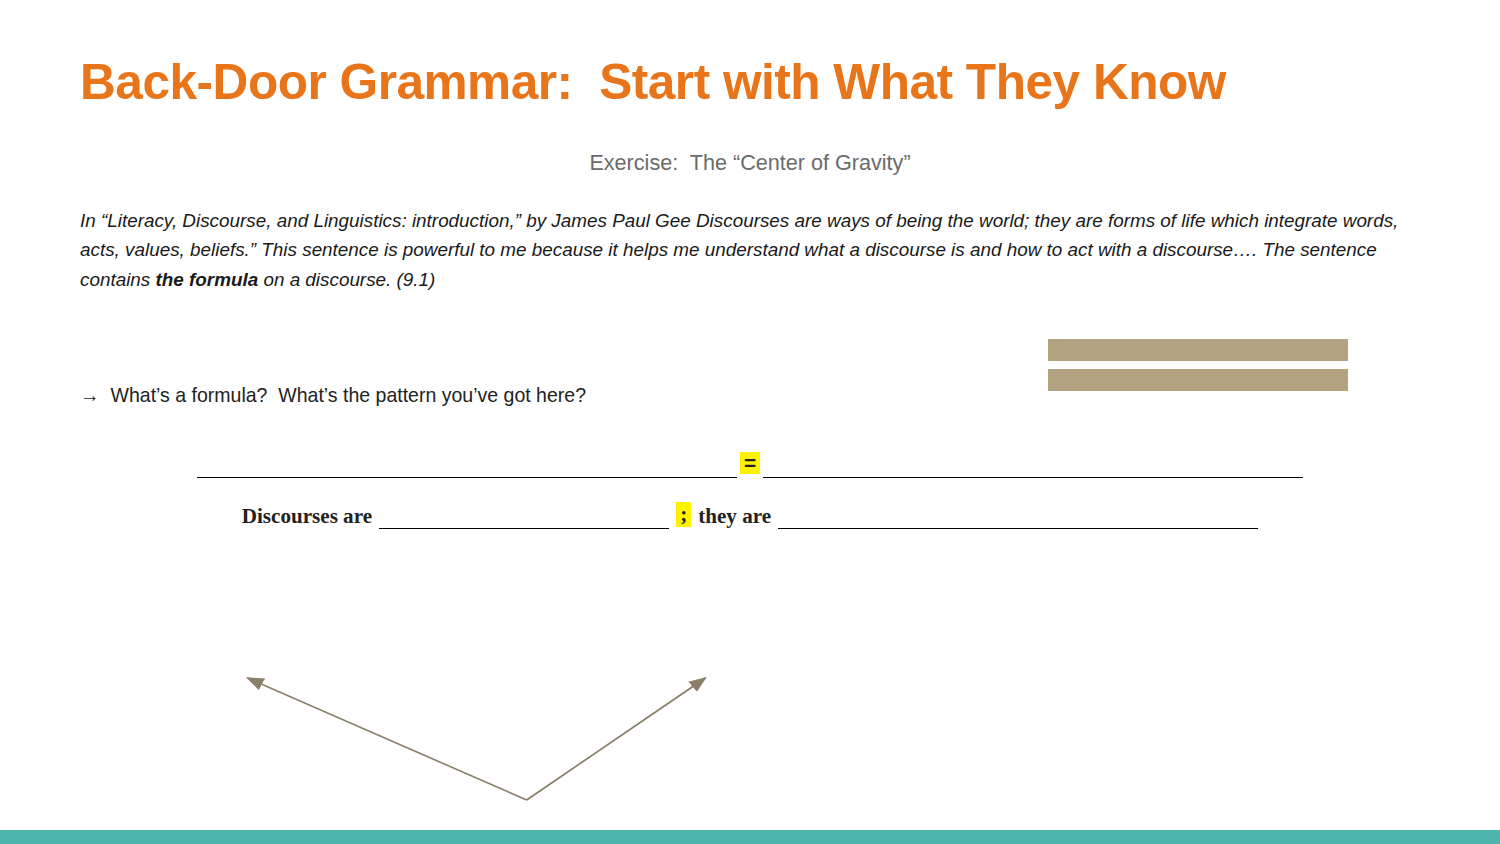Back-Door Grammar: Start with What They Know
Exercise: The “Center of Gravity”
In “Literacy, Discourse, and Linguistics: introduction,” by James Paul Gee Discourses are ways of being the world; they are forms of life which integrate words, acts, values, beliefs.” This sentence is powerful to me because it helps me understand what a discourse is and how to act with a discourse…. The sentence contains the formula on a discourse. (9.1)
→ What’s a formula? What’s the pattern you’ve got here?
=
Discourses are ; they are